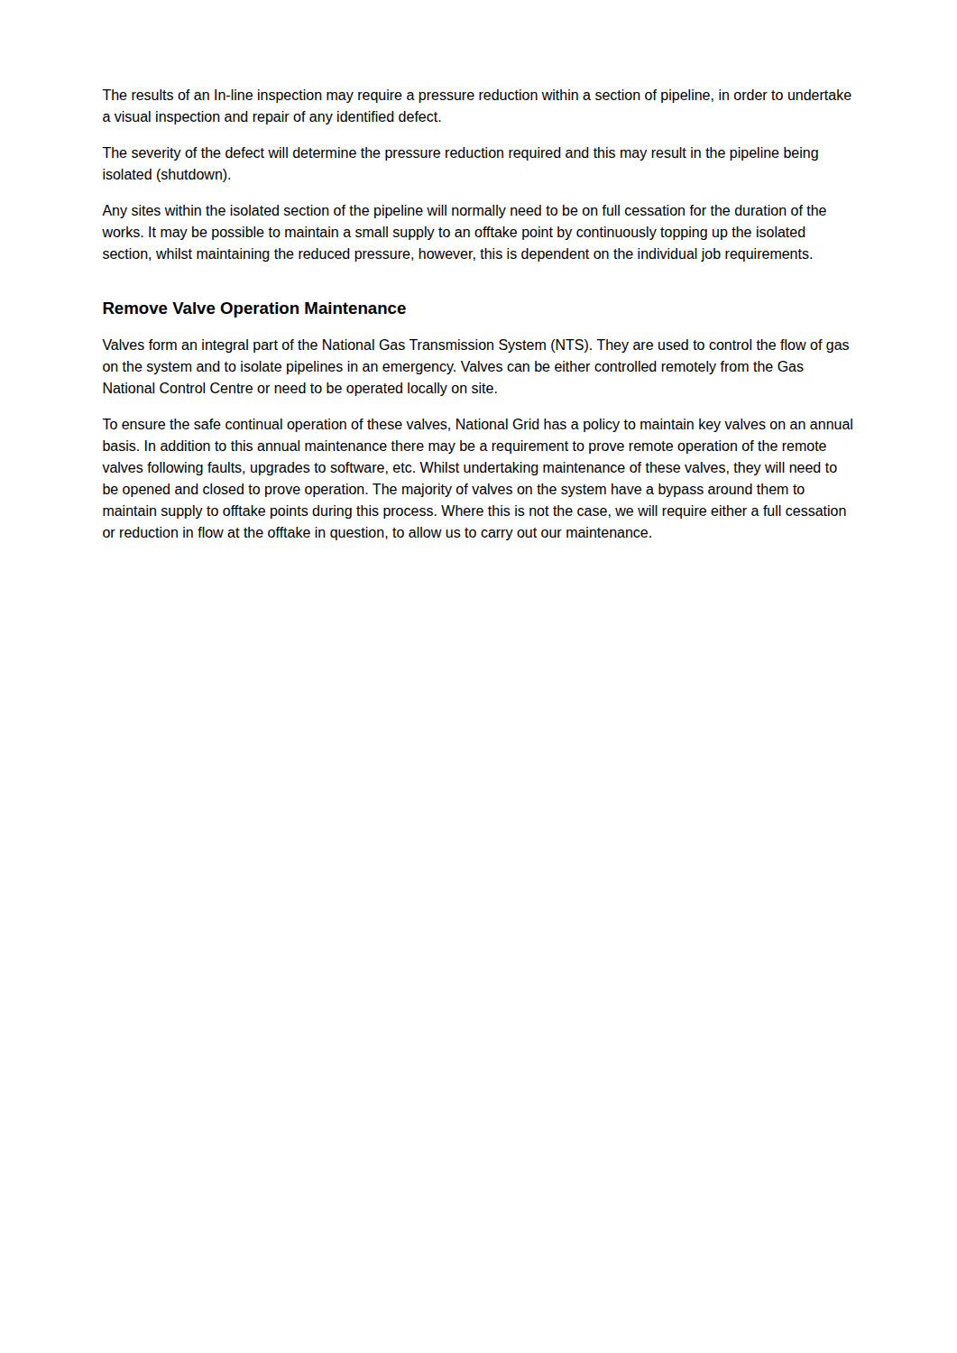The results of an In-line inspection may require a pressure reduction within a section of pipeline, in order to undertake a visual inspection and repair of any identified defect.
The severity of the defect will determine the pressure reduction required and this may result in the pipeline being isolated (shutdown).
Any sites within the isolated section of the pipeline will normally need to be on full cessation for the duration of the works. It may be possible to maintain a small supply to an offtake point by continuously topping up the isolated section, whilst maintaining the reduced pressure, however, this is dependent on the individual job requirements.
Remove Valve Operation Maintenance
Valves form an integral part of the National Gas Transmission System (NTS). They are used to control the flow of gas on the system and to isolate pipelines in an emergency. Valves can be either controlled remotely from the Gas National Control Centre or need to be operated locally on site.
To ensure the safe continual operation of these valves, National Grid has a policy to maintain key valves on an annual basis. In addition to this annual maintenance there may be a requirement to prove remote operation of the remote valves following faults, upgrades to software, etc. Whilst undertaking maintenance of these valves, they will need to be opened and closed to prove operation. The majority of valves on the system have a bypass around them to maintain supply to offtake points during this process. Where this is not the case, we will require either a full cessation or reduction in flow at the offtake in question, to allow us to carry out our maintenance.